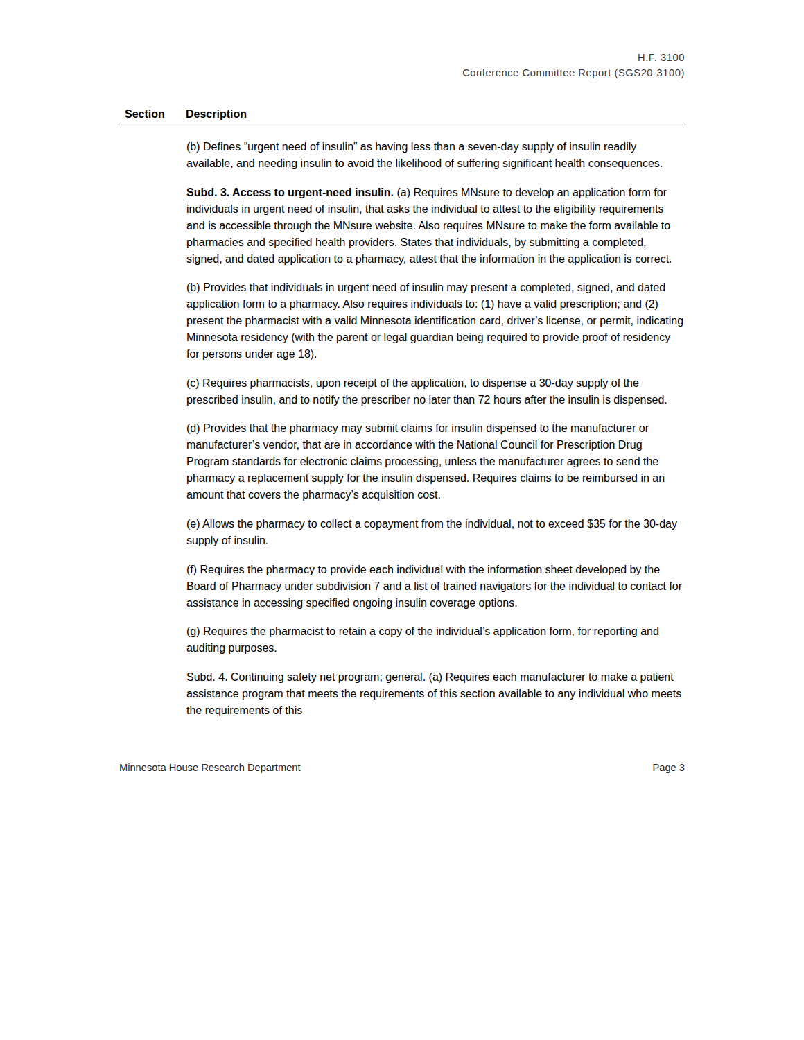H.F. 3100 Conference Committee Report (SGS20-3100)
| Section | Description |
| --- | --- |
| | (b) Defines “urgent need of insulin” as having less than a seven-day supply of insulin readily available, and needing insulin to avoid the likelihood of suffering significant health consequences. Subd. 3. Access to urgent-need insulin. (a) Requires MNsure to develop an application form for individuals in urgent need of insulin, that asks the individual to attest to the eligibility requirements and is accessible through the MNsure website. Also requires MNsure to make the form available to pharmacies and specified health providers. States that individuals, by submitting a completed, signed, and dated application to a pharmacy, attest that the information in the application is correct. (b) Provides that individuals in urgent need of insulin may present a completed, signed, and dated application form to a pharmacy. Also requires individuals to: (1) have a valid prescription; and (2) present the pharmacist with a valid Minnesota identification card, driver’s license, or permit, indicating Minnesota residency (with the parent or legal guardian being required to provide proof of residency for persons under age 18). (c) Requires pharmacists, upon receipt of the application, to dispense a 30-day supply of the prescribed insulin, and to notify the prescriber no later than 72 hours after the insulin is dispensed. (d) Provides that the pharmacy may submit claims for insulin dispensed to the manufacturer or manufacturer’s vendor, that are in accordance with the National Council for Prescription Drug Program standards for electronic claims processing, unless the manufacturer agrees to send the pharmacy a replacement supply for the insulin dispensed. Requires claims to be reimbursed in an amount that covers the pharmacy’s acquisition cost. (e) Allows the pharmacy to collect a copayment from the individual, not to exceed $35 for the 30-day supply of insulin. (f) Requires the pharmacy to provide each individual with the information sheet developed by the Board of Pharmacy under subdivision 7 and a list of trained navigators for the individual to contact for assistance in accessing specified ongoing insulin coverage options. (g) Requires the pharmacist to retain a copy of the individual’s application form, for reporting and auditing purposes. Subd. 4. Continuing safety net program; general. (a) Requires each manufacturer to make a patient assistance program that meets the requirements of this section available to any individual who meets the requirements of this |
Minnesota House Research Department Page 3